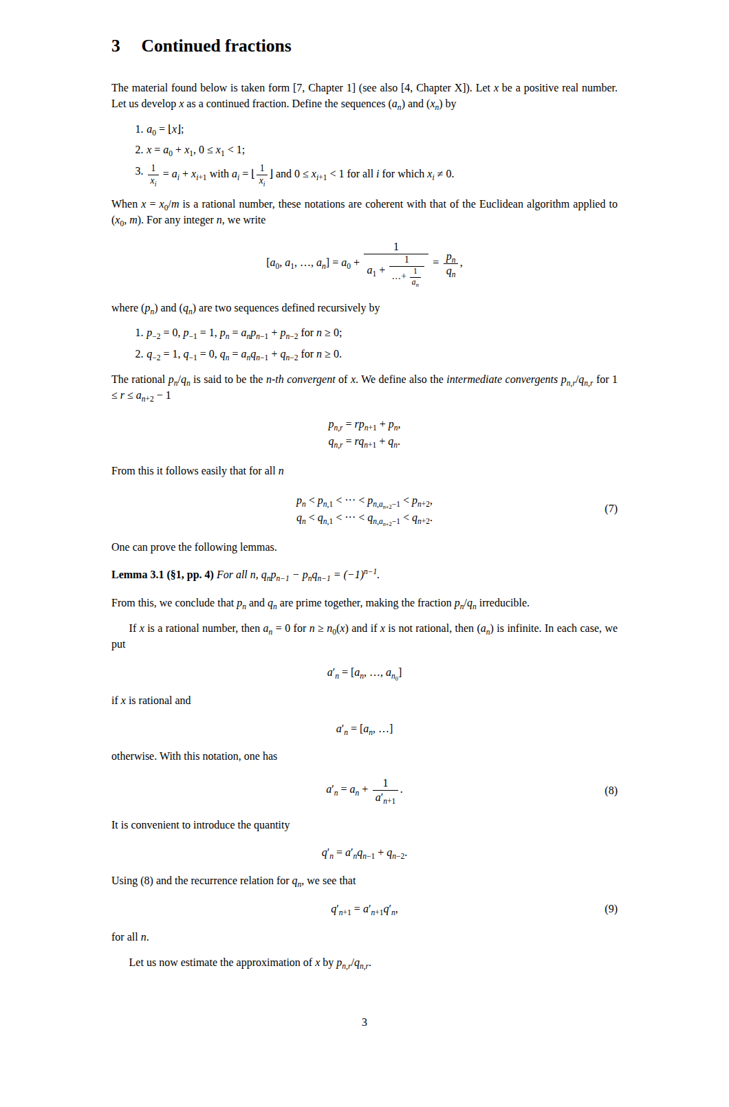3 Continued fractions
The material found below is taken form [7, Chapter 1] (see also [4, Chapter X]). Let x be a positive real number. Let us develop x as a continued fraction. Define the sequences (an) and (xn) by
a0 = ⌊x⌋;
x = a0 + x1, 0 ≤ x1 < 1;
1 xi = ai + xi+1 with ai = ⌊1 xi⌋ and 0 ≤ xi+1 < 1 for all i for which xi ≠ 0.
When x = x0/m is a rational number, these notations are coherent with that of the Euclidean algorithm applied to (x0, m). For any integer n, we write
[a0, a1, …, an] = a0 + 1 a1 + 1…+ 1 an = pn qn,
where (pn) and (qn) are two sequences defined recursively by
p−2 = 0, p−1 = 1, pn = anpn−1 + pn−2 for n ≥ 0;
q−2 = 1, q−1 = 0, qn = anqn−1 + qn−2 for n ≥ 0.
The rational pn/qn is said to be the n-th convergent of x. We define also the intermediate convergents pn,r/qn,r for 1 ≤ r ≤ an+2 − 1
pn,r = rpn+1 + pn,
qn,r = rqn+1 + qn.
From this it follows easily that for all n
pn < pn,1 < ··· < pn,an+2−1 < pn+2,
qn < qn,1 < ··· < qn,an+2−1 < qn+2.
(7)
One can prove the following lemmas.
Lemma 3.1 (§1, pp. 4) For all n, qnpn−1 − pnqn−1 = (−1)n−1.
From this, we conclude that pn and qn are prime together, making the fraction pn/qn irreducible.
If x is a rational number, then an = 0 for n ≥ n0(x) and if x is not rational, then (an) is infinite. In each case, we put
a′n = [an, …, an0]
if x is rational and
a′n = [an, …]
otherwise. With this notation, one has
a′n = an + 1 a′n+1. (8)
It is convenient to introduce the quantity
q′n = a′nqn−1 + qn−2.
Using (8) and the recurrence relation for qn, we see that
q′n+1 = a′n+1q′n, (9)
for all n.
Let us now estimate the approximation of x by pn,r/qn,r.
3